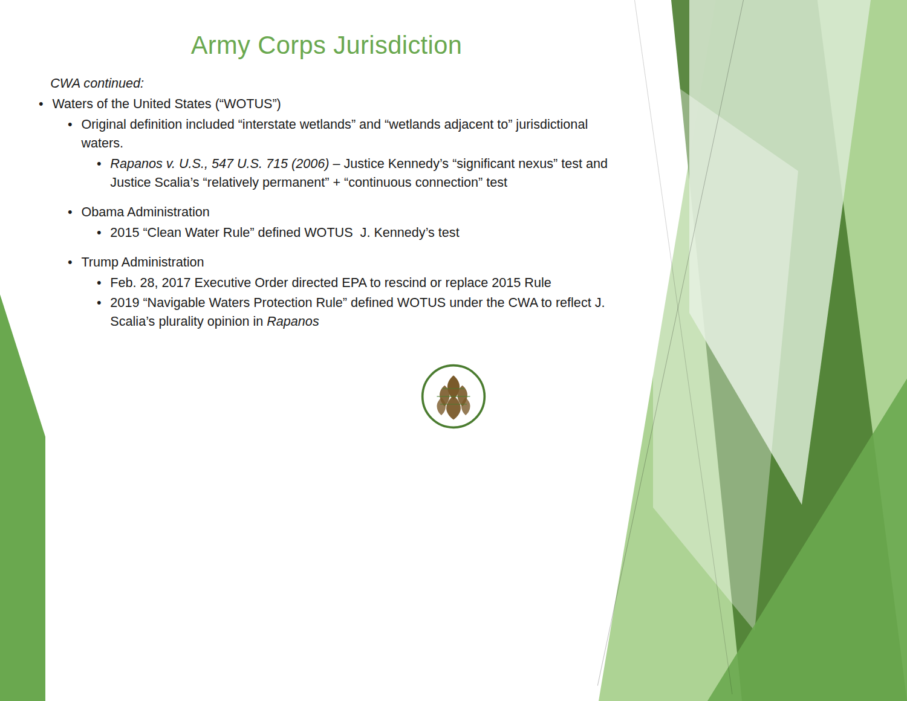Army Corps Jurisdiction
CWA continued:
Waters of the United States (“WOTUS”)
Original definition included “interstate wetlands” and “wetlands adjacent to” jurisdictional waters.
Rapanos v. U.S., 547 U.S. 715 (2006) – Justice Kennedy’s “significant nexus” test and Justice Scalia’s “relatively permanent” + “continuous connection” test
Obama Administration
2015 “Clean Water Rule” defined WOTUS J. Kennedy’s test
Trump Administration
Feb. 28, 2017 Executive Order directed EPA to rescind or replace 2015 Rule
2019 “Navigable Waters Protection Rule” defined WOTUS under the CWA to reflect J. Scalia’s plurality opinion in Rapanos